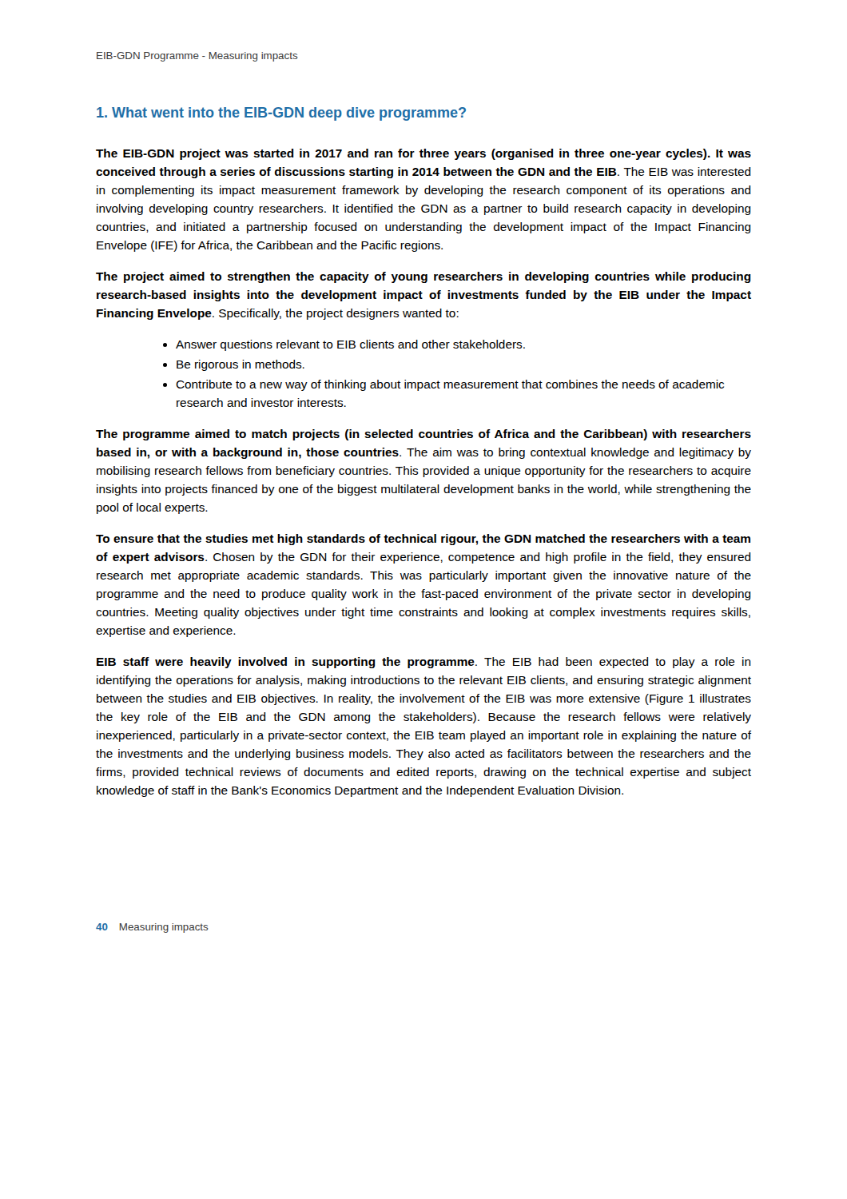EIB-GDN Programme - Measuring impacts
1. What went into the EIB-GDN deep dive programme?
The EIB-GDN project was started in 2017 and ran for three years (organised in three one-year cycles). It was conceived through a series of discussions starting in 2014 between the GDN and the EIB. The EIB was interested in complementing its impact measurement framework by developing the research component of its operations and involving developing country researchers. It identified the GDN as a partner to build research capacity in developing countries, and initiated a partnership focused on understanding the development impact of the Impact Financing Envelope (IFE) for Africa, the Caribbean and the Pacific regions.
The project aimed to strengthen the capacity of young researchers in developing countries while producing research-based insights into the development impact of investments funded by the EIB under the Impact Financing Envelope. Specifically, the project designers wanted to:
Answer questions relevant to EIB clients and other stakeholders.
Be rigorous in methods.
Contribute to a new way of thinking about impact measurement that combines the needs of academic research and investor interests.
The programme aimed to match projects (in selected countries of Africa and the Caribbean) with researchers based in, or with a background in, those countries. The aim was to bring contextual knowledge and legitimacy by mobilising research fellows from beneficiary countries. This provided a unique opportunity for the researchers to acquire insights into projects financed by one of the biggest multilateral development banks in the world, while strengthening the pool of local experts.
To ensure that the studies met high standards of technical rigour, the GDN matched the researchers with a team of expert advisors. Chosen by the GDN for their experience, competence and high profile in the field, they ensured research met appropriate academic standards. This was particularly important given the innovative nature of the programme and the need to produce quality work in the fast-paced environment of the private sector in developing countries. Meeting quality objectives under tight time constraints and looking at complex investments requires skills, expertise and experience.
EIB staff were heavily involved in supporting the programme. The EIB had been expected to play a role in identifying the operations for analysis, making introductions to the relevant EIB clients, and ensuring strategic alignment between the studies and EIB objectives. In reality, the involvement of the EIB was more extensive (Figure 1 illustrates the key role of the EIB and the GDN among the stakeholders). Because the research fellows were relatively inexperienced, particularly in a private-sector context, the EIB team played an important role in explaining the nature of the investments and the underlying business models. They also acted as facilitators between the researchers and the firms, provided technical reviews of documents and edited reports, drawing on the technical expertise and subject knowledge of staff in the Bank's Economics Department and the Independent Evaluation Division.
40 Measuring impacts